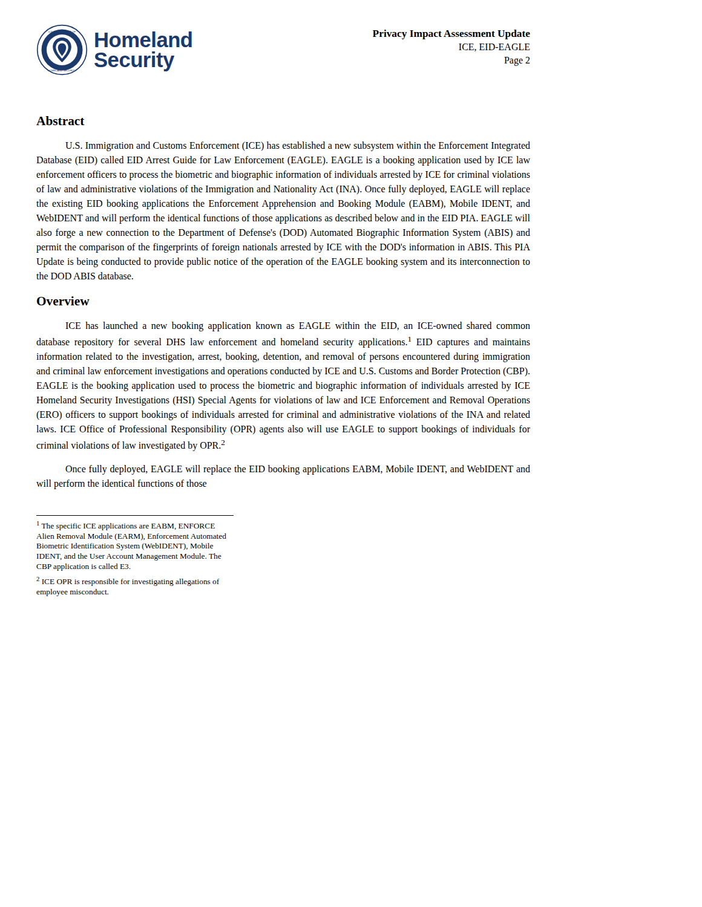U.S. DEPARTMENT OF HOMELAND SECURITY
Homeland
Security
Privacy Impact Assessment Update
ICE, EID-EAGLE
Page 2
Abstract
U.S. Immigration and Customs Enforcement (ICE) has established a new subsystem within the Enforcement Integrated Database (EID) called EID Arrest Guide for Law Enforcement (EAGLE). EAGLE is a booking application used by ICE law enforcement officers to process the biometric and biographic information of individuals arrested by ICE for criminal violations of law and administrative violations of the Immigration and Nationality Act (INA). Once fully deployed, EAGLE will replace the existing EID booking applications the Enforcement Apprehension and Booking Module (EABM), Mobile IDENT, and WebIDENT and will perform the identical functions of those applications as described below and in the EID PIA. EAGLE will also forge a new connection to the Department of Defense's (DOD) Automated Biographic Information System (ABIS) and permit the comparison of the fingerprints of foreign nationals arrested by ICE with the DOD's information in ABIS. This PIA Update is being conducted to provide public notice of the operation of the EAGLE booking system and its interconnection to the DOD ABIS database.
Overview
ICE has launched a new booking application known as EAGLE within the EID, an ICE-owned shared common database repository for several DHS law enforcement and homeland security applications.1 EID captures and maintains information related to the investigation, arrest, booking, detention, and removal of persons encountered during immigration and criminal law enforcement investigations and operations conducted by ICE and U.S. Customs and Border Protection (CBP). EAGLE is the booking application used to process the biometric and biographic information of individuals arrested by ICE Homeland Security Investigations (HSI) Special Agents for violations of law and ICE Enforcement and Removal Operations (ERO) officers to support bookings of individuals arrested for criminal and administrative violations of the INA and related laws. ICE Office of Professional Responsibility (OPR) agents also will use EAGLE to support bookings of individuals for criminal violations of law investigated by OPR.2
Once fully deployed, EAGLE will replace the EID booking applications EABM, Mobile IDENT, and WebIDENT and will perform the identical functions of those
1 The specific ICE applications are EABM, ENFORCE Alien Removal Module (EARM), Enforcement Automated Biometric Identification System (WebIDENT), Mobile IDENT, and the User Account Management Module. The CBP application is called E3.
2 ICE OPR is responsible for investigating allegations of employee misconduct.